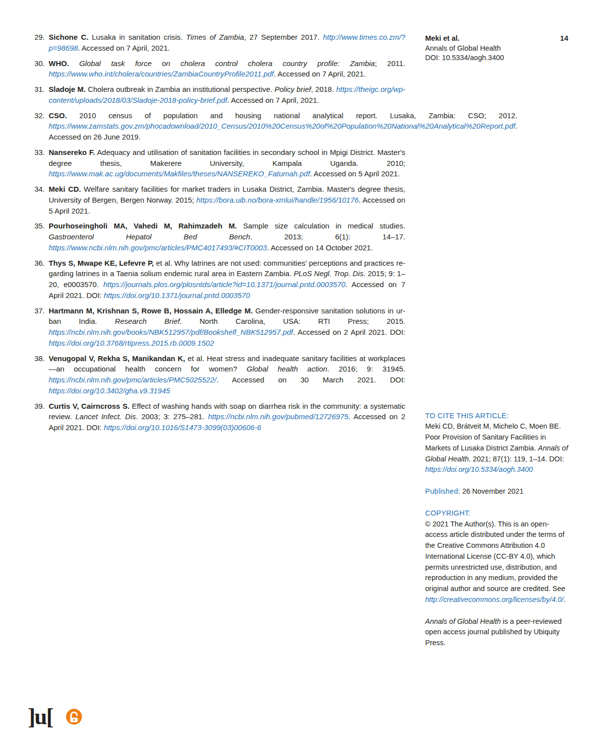29. Sichone C. Lusaka in sanitation crisis. Times of Zambia, 27 September 2017. http://www.times.co.zm/?p=98698. Accessed on 7 April, 2021.
30. WHO. Global task force on cholera control cholera country profile: Zambia; 2011. https://www.who.int/cholera/countries/ZambiaCountryProfile2011.pdf. Accessed on 7 April, 2021.
31. Sladoje M. Cholera outbreak in Zambia an institutional perspective. Policy brief, 2018. https://theigc.org/wp-content/uploads/2018/03/Sladoje-2018-policy-brief.pdf. Accessed on 7 April, 2021.
32. CSO. 2010 census of population and housing national analytical report. Lusaka, Zambia: CSO; 2012. https://www.zamstats.gov.zm/phocadownload/2010_Census/2010%20Census%20of%20Population%20National%20Analytical%20Report.pdf. Accessed on 26 June 2019.
33. Nansereko F. Adequacy and utilisation of sanitation facilities in secondary school in Mpigi District. Master's degree thesis, Makerere University, Kampala Uganda. 2010; https://www.mak.ac.ug/documents/Makfiles/theses/NANSEREKO_Fatumah.pdf. Accessed on 5 April 2021.
34. Meki CD. Welfare sanitary facilities for market traders in Lusaka District, Zambia. Master's degree thesis, University of Bergen, Bergen Norway. 2015; https://bora.uib.no/bora-xmlui/handle/1956/10176. Accessed on 5 April 2021.
35. Pourhoseingholi MA, Vahedi M, Rahimzadeh M. Sample size calculation in medical studies. Gastroenterol Hepatol Bed Bench. 2013; 6(1): 14–17. https://www.ncbi.nlm.nih.gov/pmc/articles/PMC4017493/#CIT0003. Accessed on 14 October 2021.
36. Thys S, Mwape KE, Lefevre P, et al. Why latrines are not used: communities' perceptions and practices regarding latrines in a Taenia solium endemic rural area in Eastern Zambia. PLoS Negl. Trop. Dis. 2015; 9: 1–20, e0003570. https://journals.plos.org/plosntds/article?id=10.1371/journal.pntd.0003570. Accessed on 7 April 2021. DOI: https://doi.org/10.1371/journal.pntd.0003570
37. Hartmann M, Krishnan S, Rowe B, Hossain A, Elledge M. Gender-responsive sanitation solutions in urban India. Research Brief. North Carolina, USA: RTI Press; 2015. https://ncbi.nlm.nih.gov/books/NBK512957/pdf/Bookshelf_NBK512957.pdf. Accessed on 2 April 2021. DOI: https://doi.org/10.3768/rtipress.2015.rb.0009.1502
38. Venugopal V, Rekha S, Manikandan K, et al. Heat stress and inadequate sanitary facilities at workplaces—an occupational health concern for women? Global health action. 2016; 9: 31945. https://ncbi.nlm.nih.gov/pmc/articles/PMC5025522/. Accessed on 30 March 2021. DOI: https://doi.org/10.3402/gha.v9.31945
39. Curtis V, Cairncross S. Effect of washing hands with soap on diarrhea risk in the community: a systematic review. Lancet Infect. Dis. 2003; 3: 275–281. https://ncbi.nlm.nih.gov/pubmed/12726975. Accessed on 2 April 2021. DOI: https://doi.org/10.1016/S1473-3099(03)00606-6
Meki et al. 14
Annals of Global Health
DOI: 10.5334/aogh.3400
TO CITE THIS ARTICLE:
Meki CD, Brátveit M, Michelo C, Moen BE. Poor Provision of Sanitary Facilities in Markets of Lusaka District Zambia. Annals of Global Health. 2021; 87(1): 119, 1–14. DOI: https://doi.org/10.5334/aogh.3400
Published: 26 November 2021
COPYRIGHT:
© 2021 The Author(s). This is an open-access article distributed under the terms of the Creative Commons Attribution 4.0 International License (CC-BY 4.0), which permits unrestricted use, distribution, and reproduction in any medium, provided the original author and source are credited. See http://creativecommons.org/licenses/by/4.0/.
Annals of Global Health is a peer-reviewed open access journal published by Ubiquity Press.
]u[